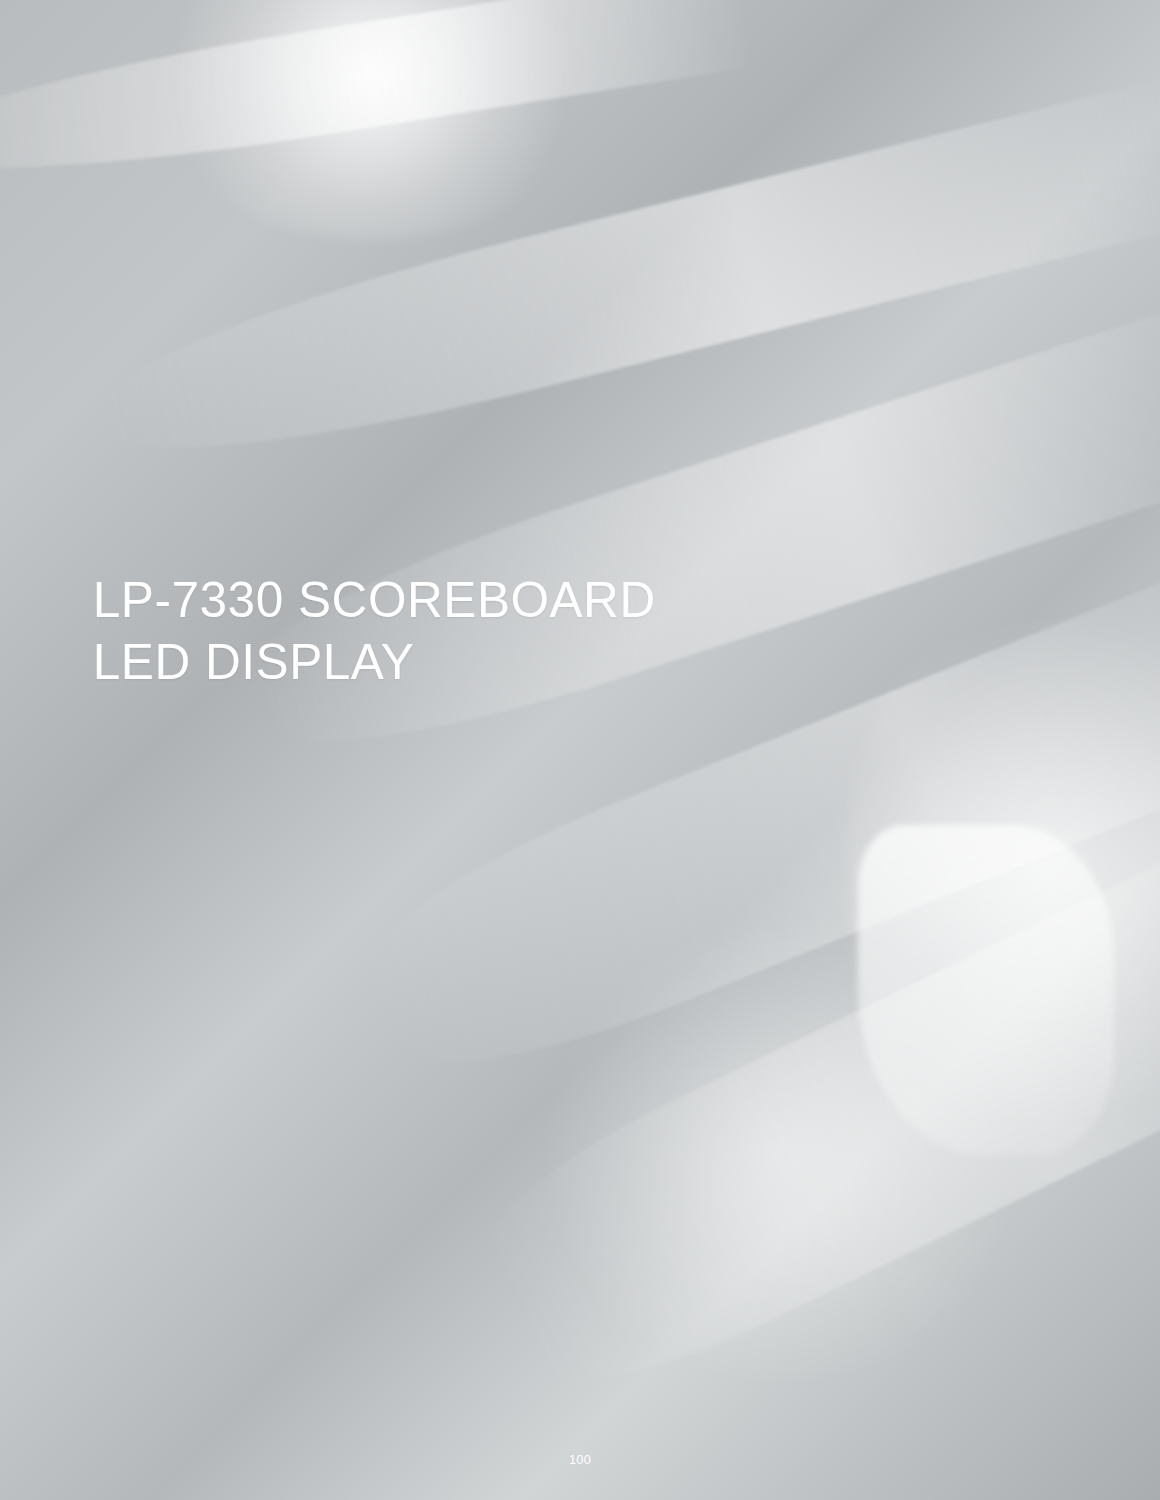LP-7330 SCOREBOARD LED DISPLAY
100